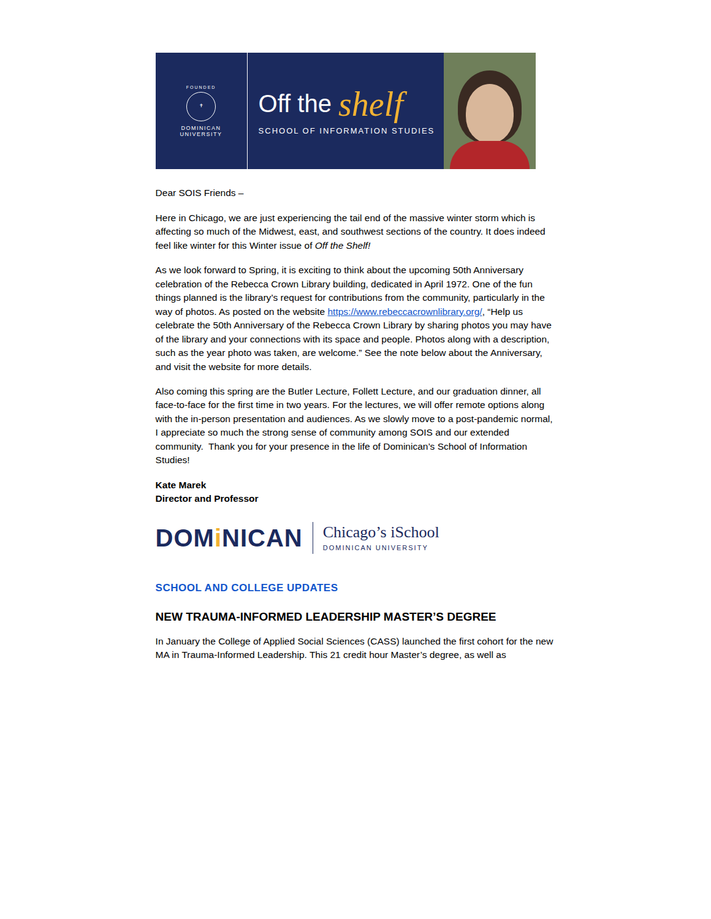FOUNDED
✝
DOMINICAN
UNIVERSITY
Off the shelf
SCHOOL OF INFORMATION STUDIES
Dear SOIS Friends –
Here in Chicago, we are just experiencing the tail end of the massive winter storm which is affecting so much of the Midwest, east, and southwest sections of the country. It does indeed feel like winter for this Winter issue of Off the Shelf!
As we look forward to Spring, it is exciting to think about the upcoming 50th Anniversary celebration of the Rebecca Crown Library building, dedicated in April 1972. One of the fun things planned is the library’s request for contributions from the community, particularly in the way of photos. As posted on the website https://www.rebeccacrownlibrary.org/, “Help us celebrate the 50th Anniversary of the Rebecca Crown Library by sharing photos you may have of the library and your connections with its space and people. Photos along with a description, such as the year photo was taken, are welcome.” See the note below about the Anniversary, and visit the website for more details.
Also coming this spring are the Butler Lecture, Follett Lecture, and our graduation dinner, all face-to-face for the first time in two years. For the lectures, we will offer remote options along with the in-person presentation and audiences. As we slowly move to a post-pandemic normal, I appreciate so much the strong sense of community among SOIS and our extended community. Thank you for your presence in the life of Dominican’s School of Information Studies!
Kate Marek
Director and Professor
DOMi NICAN
Chicago’s iSchool
DOMINICAN UNIVERSITY
SCHOOL AND COLLEGE UPDATES
NEW TRAUMA-INFORMED LEADERSHIP MASTER’S DEGREE
In January the College of Applied Social Sciences (CASS) launched the first cohort for the new MA in Trauma-Informed Leadership. This 21 credit hour Master’s degree, as well as